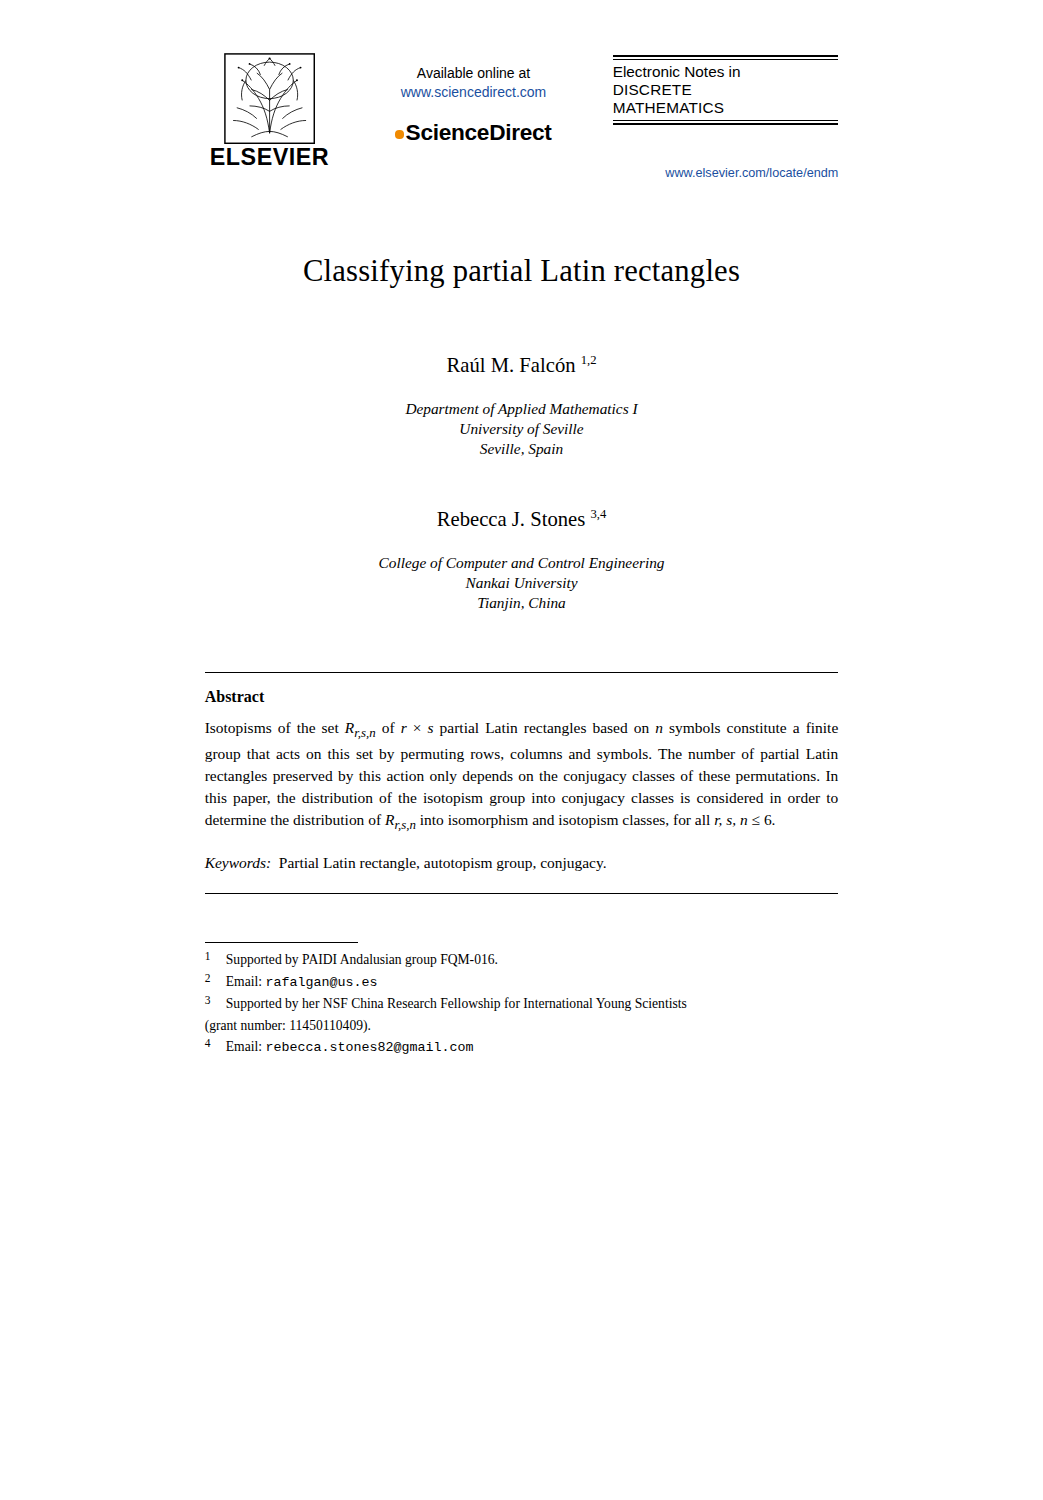ELSEVIER
Available online at www.sciencedirect.com
ScienceDirect
Electronic Notes in
DISCRETE
MATHEMATICS
www.elsevier.com/locate/endm
Classifying partial Latin rectangles
Raúl M. Falcón 1,2
Department of Applied Mathematics I
University of Seville
Seville, Spain
Rebecca J. Stones 3,4
College of Computer and Control Engineering
Nankai University
Tianjin, China
Abstract
Isotopisms of the set Rr,s,n of r × s partial Latin rectangles based on n symbols constitute a finite group that acts on this set by permuting rows, columns and symbols. The number of partial Latin rectangles preserved by this action only depends on the conjugacy classes of these permutations. In this paper, the distribution of the isotopism group into conjugacy classes is considered in order to determine the distribution of Rr,s,n into isomorphism and isotopism classes, for all r, s, n ≤ 6.
Keywords: Partial Latin rectangle, autotopism group, conjugacy.
1 Supported by PAIDI Andalusian group FQM-016.
2 Email: rafalgan@us.es
3 Supported by her NSF China Research Fellowship for International Young Scientists
(grant number: 11450110409).
4 Email: rebecca.stones82@gmail.com